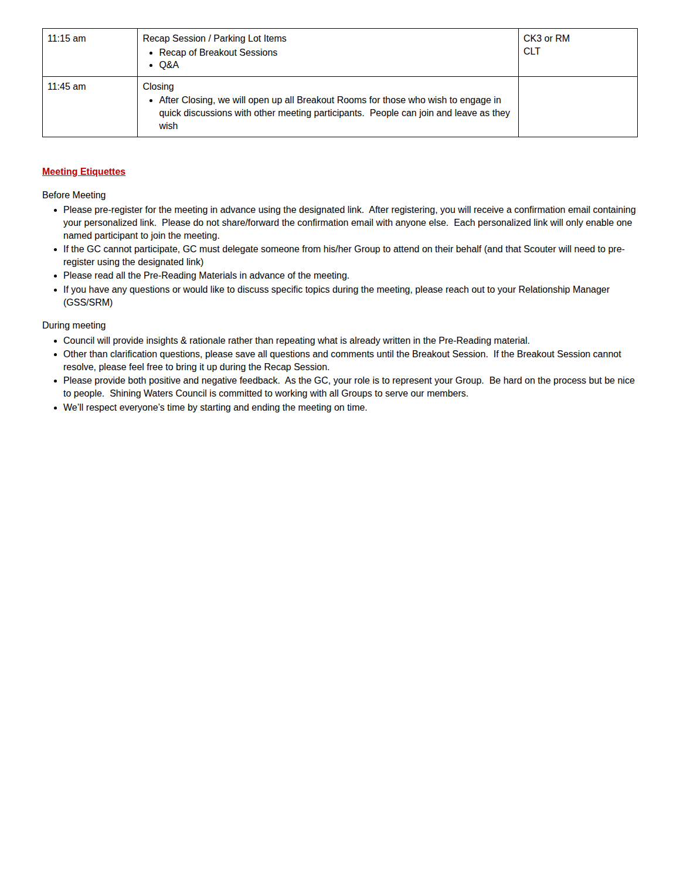| 11:15 am | Recap Session / Parking Lot Items Recap of Breakout Sessions Q&A | CK3 or RM CLT |
| 11:45 am | Closing After Closing, we will open up all Breakout Rooms for those who wish to engage in quick discussions with other meeting participants. People can join and leave as they wish | |
Meeting Etiquettes
Before Meeting
Please pre-register for the meeting in advance using the designated link. After registering, you will receive a confirmation email containing your personalized link. Please do not share/forward the confirmation email with anyone else. Each personalized link will only enable one named participant to join the meeting.
If the GC cannot participate, GC must delegate someone from his/her Group to attend on their behalf (and that Scouter will need to pre-register using the designated link)
Please read all the Pre-Reading Materials in advance of the meeting.
If you have any questions or would like to discuss specific topics during the meeting, please reach out to your Relationship Manager (GSS/SRM)
During meeting
Council will provide insights & rationale rather than repeating what is already written in the Pre-Reading material.
Other than clarification questions, please save all questions and comments until the Breakout Session. If the Breakout Session cannot resolve, please feel free to bring it up during the Recap Session.
Please provide both positive and negative feedback. As the GC, your role is to represent your Group. Be hard on the process but be nice to people. Shining Waters Council is committed to working with all Groups to serve our members.
We’ll respect everyone’s time by starting and ending the meeting on time.